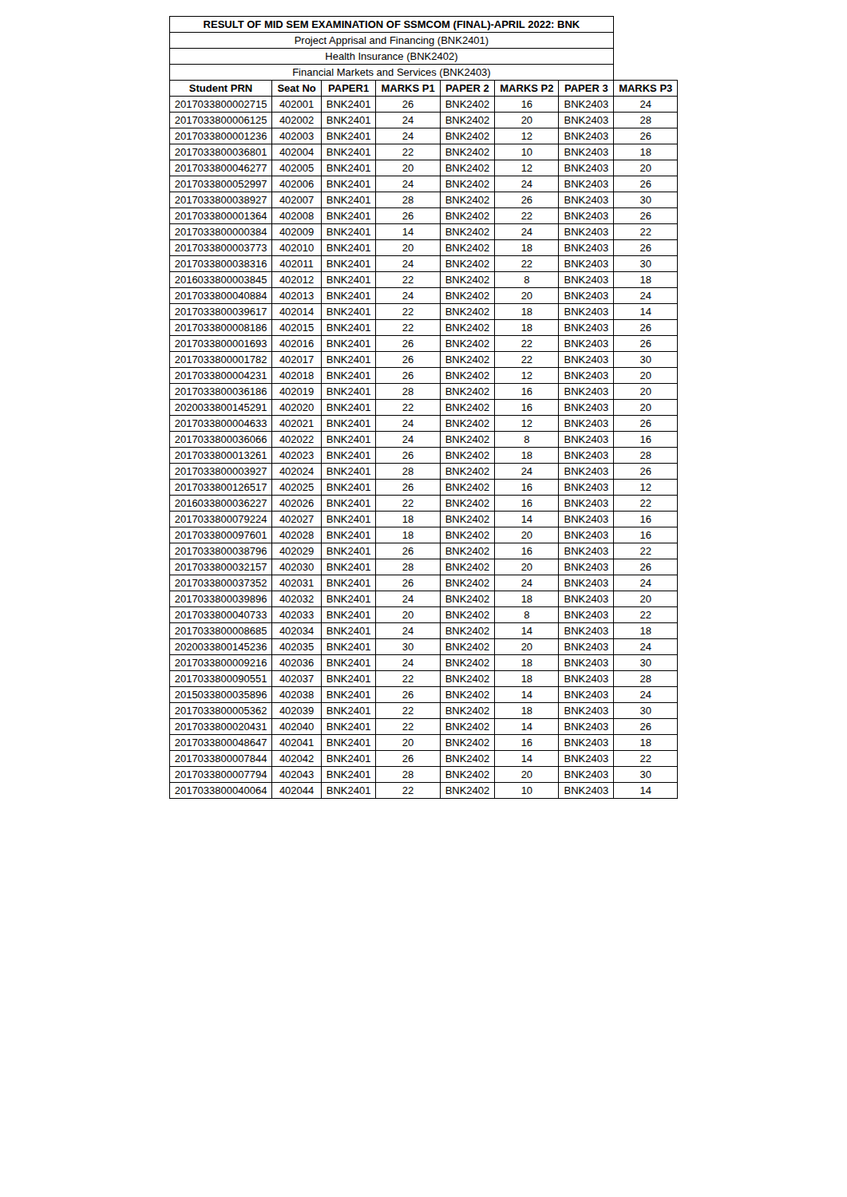| RESULT OF MID SEM EXAMINATION OF SSMCOM (FINAL)-APRIL 2022: BNK |
| Project Apprisal and Financing (BNK2401) |
| Health Insurance (BNK2402) |
| Financial Markets and Services (BNK2403) |
| Student PRN | Seat No | PAPER1 | MARKS P1 | PAPER 2 | MARKS P2 | PAPER 3 | MARKS P3 |
| 2017033800002715 | 402001 | BNK2401 | 26 | BNK2402 | 16 | BNK2403 | 24 |
| 2017033800006125 | 402002 | BNK2401 | 24 | BNK2402 | 20 | BNK2403 | 28 |
| 2017033800001236 | 402003 | BNK2401 | 24 | BNK2402 | 12 | BNK2403 | 26 |
| 2017033800036801 | 402004 | BNK2401 | 22 | BNK2402 | 10 | BNK2403 | 18 |
| 2017033800046277 | 402005 | BNK2401 | 20 | BNK2402 | 12 | BNK2403 | 20 |
| 2017033800052997 | 402006 | BNK2401 | 24 | BNK2402 | 24 | BNK2403 | 26 |
| 2017033800038927 | 402007 | BNK2401 | 28 | BNK2402 | 26 | BNK2403 | 30 |
| 2017033800001364 | 402008 | BNK2401 | 26 | BNK2402 | 22 | BNK2403 | 26 |
| 2017033800000384 | 402009 | BNK2401 | 14 | BNK2402 | 24 | BNK2403 | 22 |
| 2017033800003773 | 402010 | BNK2401 | 20 | BNK2402 | 18 | BNK2403 | 26 |
| 2017033800038316 | 402011 | BNK2401 | 24 | BNK2402 | 22 | BNK2403 | 30 |
| 2016033800003845 | 402012 | BNK2401 | 22 | BNK2402 | 8 | BNK2403 | 18 |
| 2017033800040884 | 402013 | BNK2401 | 24 | BNK2402 | 20 | BNK2403 | 24 |
| 2017033800039617 | 402014 | BNK2401 | 22 | BNK2402 | 18 | BNK2403 | 14 |
| 2017033800008186 | 402015 | BNK2401 | 22 | BNK2402 | 18 | BNK2403 | 26 |
| 2017033800001693 | 402016 | BNK2401 | 26 | BNK2402 | 22 | BNK2403 | 26 |
| 2017033800001782 | 402017 | BNK2401 | 26 | BNK2402 | 22 | BNK2403 | 30 |
| 2017033800004231 | 402018 | BNK2401 | 26 | BNK2402 | 12 | BNK2403 | 20 |
| 2017033800036186 | 402019 | BNK2401 | 28 | BNK2402 | 16 | BNK2403 | 20 |
| 2020033800145291 | 402020 | BNK2401 | 22 | BNK2402 | 16 | BNK2403 | 20 |
| 2017033800004633 | 402021 | BNK2401 | 24 | BNK2402 | 12 | BNK2403 | 26 |
| 2017033800036066 | 402022 | BNK2401 | 24 | BNK2402 | 8 | BNK2403 | 16 |
| 2017033800013261 | 402023 | BNK2401 | 26 | BNK2402 | 18 | BNK2403 | 28 |
| 2017033800003927 | 402024 | BNK2401 | 28 | BNK2402 | 24 | BNK2403 | 26 |
| 2017033800126517 | 402025 | BNK2401 | 26 | BNK2402 | 16 | BNK2403 | 12 |
| 2016033800036227 | 402026 | BNK2401 | 22 | BNK2402 | 16 | BNK2403 | 22 |
| 2017033800079224 | 402027 | BNK2401 | 18 | BNK2402 | 14 | BNK2403 | 16 |
| 2017033800097601 | 402028 | BNK2401 | 18 | BNK2402 | 20 | BNK2403 | 16 |
| 2017033800038796 | 402029 | BNK2401 | 26 | BNK2402 | 16 | BNK2403 | 22 |
| 2017033800032157 | 402030 | BNK2401 | 28 | BNK2402 | 20 | BNK2403 | 26 |
| 2017033800037352 | 402031 | BNK2401 | 26 | BNK2402 | 24 | BNK2403 | 24 |
| 2017033800039896 | 402032 | BNK2401 | 24 | BNK2402 | 18 | BNK2403 | 20 |
| 2017033800040733 | 402033 | BNK2401 | 20 | BNK2402 | 8 | BNK2403 | 22 |
| 2017033800008685 | 402034 | BNK2401 | 24 | BNK2402 | 14 | BNK2403 | 18 |
| 2020033800145236 | 402035 | BNK2401 | 30 | BNK2402 | 20 | BNK2403 | 24 |
| 2017033800009216 | 402036 | BNK2401 | 24 | BNK2402 | 18 | BNK2403 | 30 |
| 2017033800090551 | 402037 | BNK2401 | 22 | BNK2402 | 18 | BNK2403 | 28 |
| 2015033800035896 | 402038 | BNK2401 | 26 | BNK2402 | 14 | BNK2403 | 24 |
| 2017033800005362 | 402039 | BNK2401 | 22 | BNK2402 | 18 | BNK2403 | 30 |
| 2017033800020431 | 402040 | BNK2401 | 22 | BNK2402 | 14 | BNK2403 | 26 |
| 2017033800048647 | 402041 | BNK2401 | 20 | BNK2402 | 16 | BNK2403 | 18 |
| 2017033800007844 | 402042 | BNK2401 | 26 | BNK2402 | 14 | BNK2403 | 22 |
| 2017033800007794 | 402043 | BNK2401 | 28 | BNK2402 | 20 | BNK2403 | 30 |
| 2017033800040064 | 402044 | BNK2401 | 22 | BNK2402 | 10 | BNK2403 | 14 |